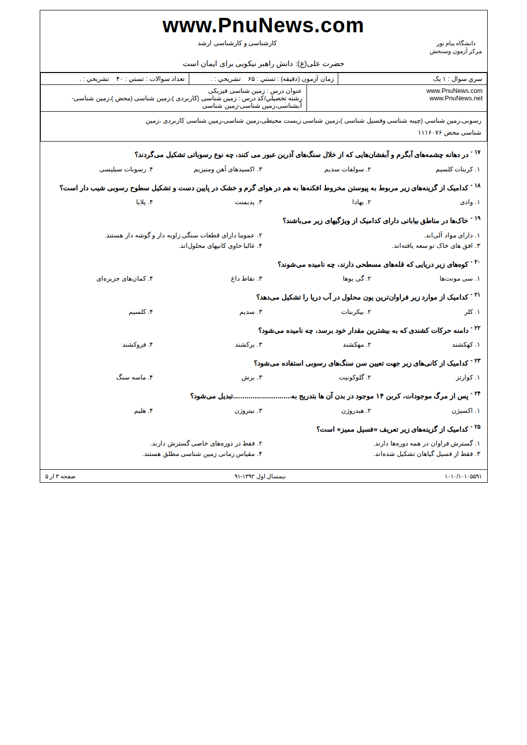www. PnuNews. com
دانشگاه پیام نور
مرکز آزمون وسنجش
کارشناسی و کارشناسی ارشد
حضرت علی(ع): دانش راهبر نیکویی برای ایمان است
سري سوال : ۱ یک
زمان آزمون (دقیقه) : تستي : ۶۵ تشریحي : .
تعداد سوالات : تستي : ۴۰ تشریحي : .
www. PnuNews. com
www. PnuNews. net
عنوان درس : زمین شناسی فیزیکی
رشته تحصیلي/کد درس : زمین شناسی (کاربردی )،زمین شناسی (محض )،زمین شناسی-آبشناسی،زمین شناسی-زمین شناسی
رسوبی،زمین شناسی (چینه شناسی وفسیل شناسی )،زمین شناسی زیست محیطی،زمین شناسی،زمین شناسی کاربردی ،زمین
شناسی محض ۱۱۱۶۰۷۶
۱۷ - در دهانه چشمه‌های آبگرم و آبفشان‌هایی که از خلال سنگ‌های آذرین عبور می کنند، چه نوع رسوباتی تشکیل می‌گردند؟
۱. کربنات کلسیم
۲. سولفات سدیم
۳. اکسیدهای آهن ومنیزیم
۴. رسوبات سیلیسی
۱۸ - کدامیک از گزینه‌های زیر مربوط به پیوستن مخروط افکنه‌ها به هم در هوای گرم و خشک در پایین دست و تشکیل سطوح رسوبی شیب دار است؟
۱. وادی
۲. بهادا
۳. پدیمنت
۴. پلایا
۱۹ - خاک‌ها در مناطق بیابانی دارای کدامیک از ویژگیهای زیر می‌باشند؟
۱. دارای مواد آلی‌اند.
۲. عموما دارای قطعات سنگی زاویه دار و گوشه دار هستند.
۳. افق های خاک تو سعه یافته‌اند.
۴. غالبا حاوی کانیهای محلول‌اند.
۲۰ - کوه‌های زیر دریایی که قله‌های مسطحی دارند، چه نامیده می‌شوند؟
۱. سی مونت‌ها
۲. گی یوها
۳. نقاط داغ
۴. کمان‌های جزیره‌ای
۲۱ - کدامیک از موارد زیر فراوان‌ترین یون محلول در آب دریا را تشکیل می‌دهد؟
۱. کلر
۲. بیکربنات
۳. سدیم
۴. کلسیم
۲۲ - دامنه حرکات کشندی که به بیشترین مقدار خود برسد، چه نامیده می‌شود؟
۱. کهکشند
۲. مهکشند
۳. برکشند
۴. فروکشند
۲۳ - کدامیک از کانی‌های زیر جهت تعیین سن سنگ‌های رسوبی استفاده می‌شود؟
۱. کوارتز
۲. گلوکونیت
۳. برش
۴. ماسه سنگ
۲۴ - پس از مرگ موجودات، کربن ۱۴ موجود در بدن آن ها بتدریج به.............................. تبدیل می‌شود؟
۱. اکسیژن
۲. هیدروژن
۳. نیتروژن
۴. هلیم
۲۵ - کدامیک از گزینه‌های زیر تعریف «فسیل ممیز» است؟
۱. گسترش فراوان در همه دوره‌ها دارند.
۲. فقط در دوره‌های خاصی گسترش دارند.
۳. فقط از فسیل گیاهان تشکیل شده‌اند.
۴. مقیاس زمانی زمین شناسی مطلق هستند.
۱۰۱۰/۱۰۱۰۵۵۹۱
نیمسال اول ۱۳۹۲-۹۱
صفحه ۳ از ۵